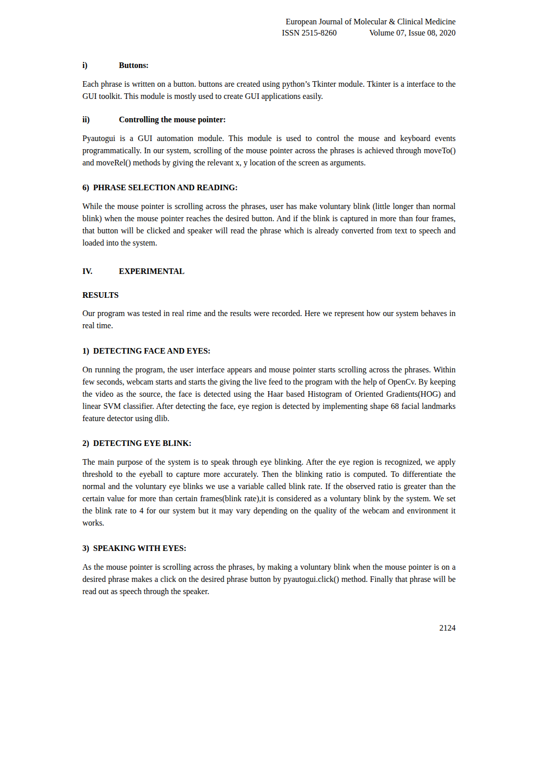European Journal of Molecular & Clinical Medicine ISSN 2515-8260 Volume 07, Issue 08, 2020
i) Buttons:
Each phrase is written on a button. buttons are created using python’s Tkinter module. Tkinter is a interface to the GUI toolkit. This module is mostly used to create GUI applications easily.
ii) Controlling the mouse pointer:
Pyautogui is a GUI automation module. This module is used to control the mouse and keyboard events programmatically. In our system, scrolling of the mouse pointer across the phrases is achieved through moveTo() and moveRel() methods by giving the relevant x, y location of the screen as arguments.
6) PHRASE SELECTION AND READING:
While the mouse pointer is scrolling across the phrases, user has make voluntary blink (little longer than normal blink) when the mouse pointer reaches the desired button. And if the blink is captured in more than four frames, that button will be clicked and speaker will read the phrase which is already converted from text to speech and loaded into the system.
IV. EXPERIMENTAL
RESULTS
Our program was tested in real rime and the results were recorded. Here we represent how our system behaves in real time.
1) DETECTING FACE AND EYES:
On running the program, the user interface appears and mouse pointer starts scrolling across the phrases. Within few seconds, webcam starts and starts the giving the live feed to the program with the help of OpenCv. By keeping the video as the source, the face is detected using the Haar based Histogram of Oriented Gradients(HOG) and linear SVM classifier. After detecting the face, eye region is detected by implementing shape 68 facial landmarks feature detector using dlib.
2) DETECTING EYE BLINK:
The main purpose of the system is to speak through eye blinking. After the eye region is recognized, we apply threshold to the eyeball to capture more accurately. Then the blinking ratio is computed. To differentiate the normal and the voluntary eye blinks we use a variable called blink rate. If the observed ratio is greater than the certain value for more than certain frames(blink rate),it is considered as a voluntary blink by the system. We set the blink rate to 4 for our system but it may vary depending on the quality of the webcam and environment it works.
3) SPEAKING WITH EYES:
As the mouse pointer is scrolling across the phrases, by making a voluntary blink when the mouse pointer is on a desired phrase makes a click on the desired phrase button by pyautogui.click() method. Finally that phrase will be read out as speech through the speaker.
2124